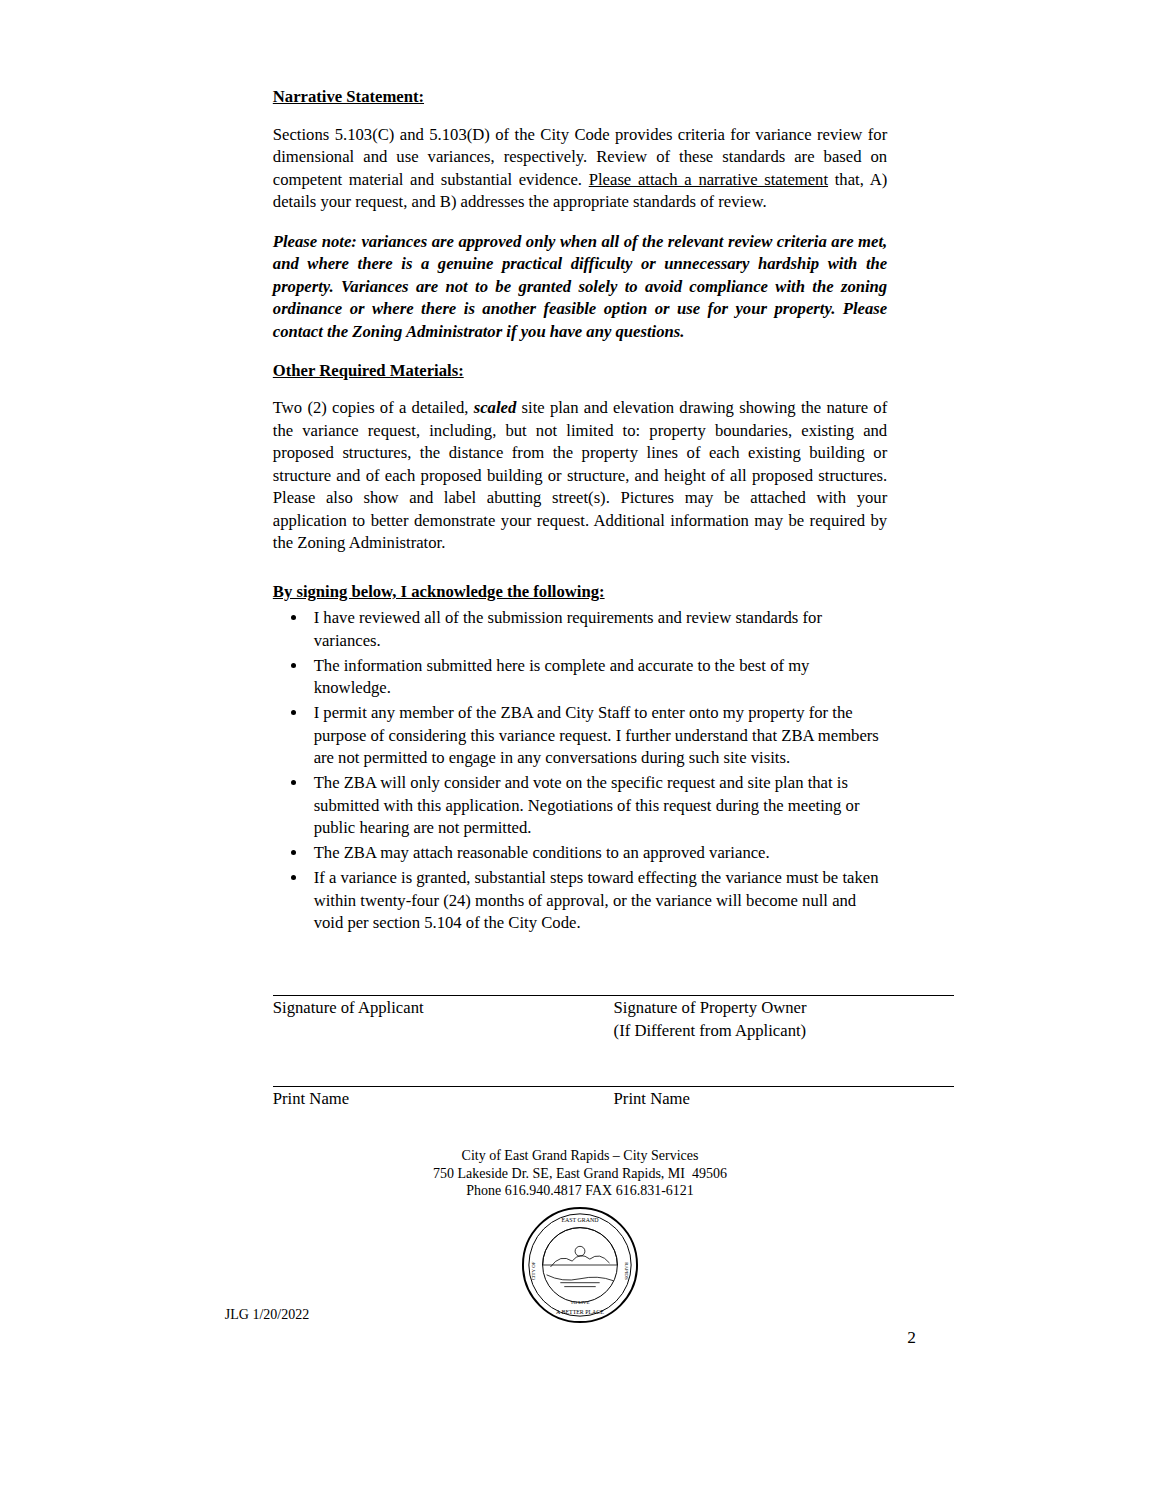Narrative Statement:
Sections 5.103(C) and 5.103(D) of the City Code provides criteria for variance review for dimensional and use variances, respectively. Review of these standards are based on competent material and substantial evidence. Please attach a narrative statement that, A) details your request, and B) addresses the appropriate standards of review.
Please note: variances are approved only when all of the relevant review criteria are met, and where there is a genuine practical difficulty or unnecessary hardship with the property. Variances are not to be granted solely to avoid compliance with the zoning ordinance or where there is another feasible option or use for your property. Please contact the Zoning Administrator if you have any questions.
Other Required Materials:
Two (2) copies of a detailed, scaled site plan and elevation drawing showing the nature of the variance request, including, but not limited to: property boundaries, existing and proposed structures, the distance from the property lines of each existing building or structure and of each proposed building or structure, and height of all proposed structures. Please also show and label abutting street(s). Pictures may be attached with your application to better demonstrate your request. Additional information may be required by the Zoning Administrator.
By signing below, I acknowledge the following:
I have reviewed all of the submission requirements and review standards for variances.
The information submitted here is complete and accurate to the best of my knowledge.
I permit any member of the ZBA and City Staff to enter onto my property for the purpose of considering this variance request. I further understand that ZBA members are not permitted to engage in any conversations during such site visits.
The ZBA will only consider and vote on the specific request and site plan that is submitted with this application. Negotiations of this request during the meeting or public hearing are not permitted.
The ZBA may attach reasonable conditions to an approved variance.
If a variance is granted, substantial steps toward effecting the variance must be taken within twenty-four (24) months of approval, or the variance will become null and void per section 5.104 of the City Code.
| Signature of Applicant | Signature of Property Owner (If Different from Applicant) |
| Print Name | Print Name |
City of East Grand Rapids – City Services
750 Lakeside Dr. SE, East Grand Rapids, MI 49506
Phone 616.940.4817 FAX 616.831-6121
EAST GRAND A BETTER PLACE TO LIVE CITY OF RAPIDS
JLG 1/20/2022
2